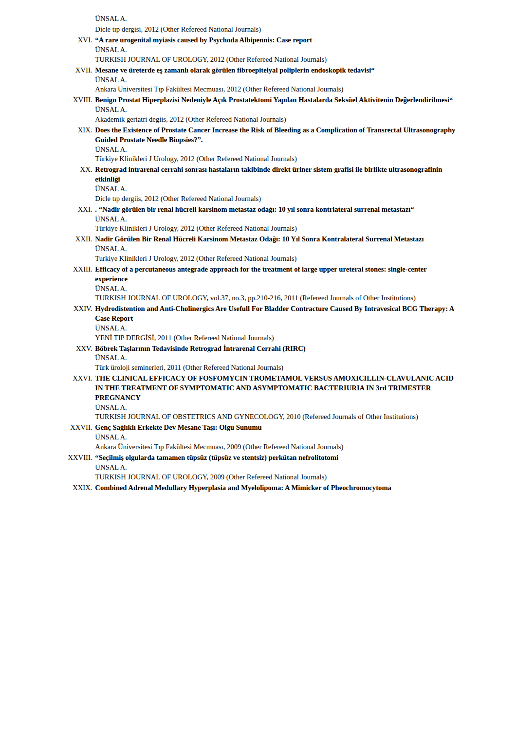ÜNSAL A.
Dicle tıp dergisi, 2012 (Other Refereed National Journals)
XVI.
“A rare urogenital myiasis caused by Psychoda Albipennis: Case report
ÜNSAL A.
TURKISH JOURNAL OF UROLOGY, 2012 (Other Refereed National Journals)
XVII.
Mesane ve üreterde eş zamanlı olarak görülen fibroepitelyal poliplerin endoskopik tedavisi“
ÜNSAL A.
Ankara Universitesi Tıp Fakültesi Mecmuası, 2012 (Other Refereed National Journals)
XVIII.
Benign Prostat Hiperplazisi Nedeniyle Açık Prostatektomi Yapılan Hastalarda Seksüel Aktivitenin Değerlendirilmesi“
ÜNSAL A.
Akademik geriatri degiis, 2012 (Other Refereed National Journals)
XIX.
Does the Existence of Prostate Cancer Increase the Risk of Bleeding as a Complication of Transrectal Ultrasonography Guided Prostate Needle Biopsies?”.
ÜNSAL A.
Türkiye Klinikleri J Urology, 2012 (Other Refereed National Journals)
XX.
Retrograd intrarenal cerrahi sonrası hastaların takibinde direkt üriner sistem grafisi ile birlikte ultrasonografinin etkinliği
ÜNSAL A.
Dicle tıp dergiis, 2012 (Other Refereed National Journals)
XXI.
. “Nadir görülen bir renal hücreli karsinom metastaz odağı: 10 yıl sonra kontrlateral surrenal metastazı“
ÜNSAL A.
Türkiye Klinikleri J Urology, 2012 (Other Refereed National Journals)
XXII.
Nadir Görülen Bir Renal Hücreli Karsinom Metastaz Odağı: 10 Yıl Sonra Kontralateral Surrenal Metastazı
ÜNSAL A.
Turkiye Klinikleri J Urology, 2012 (Other Refereed National Journals)
XXIII.
Efficacy of a percutaneous antegrade approach for the treatment of large upper ureteral stones: single-center experience
ÜNSAL A.
TURKISH JOURNAL OF UROLOGY, vol.37, no.3, pp.210-216, 2011 (Refereed Journals of Other Institutions)
XXIV.
Hydrodistention and Anti-Cholinergics Are Usefull For Bladder Contracture Caused By Intravesical BCG Therapy: A Case Report
ÜNSAL A.
YENİ TIP DERGİSİ, 2011 (Other Refereed National Journals)
XXV.
Böbrek Taşlarının Tedavisinde Retrograd İntrarenal Cerrahi (RIRC)
ÜNSAL A.
Türk üroloji seminerleri, 2011 (Other Refereed National Journals)
XXVI.
THE CLINICAL EFFICACY OF FOSFOMYCIN TROMETAMOL VERSUS AMOXICILLIN-CLAVULANIC ACID IN THE TREATMENT OF SYMPTOMATIC AND ASYMPTOMATIC BACTERIURIA IN 3rd TRIMESTER PREGNANCY
ÜNSAL A.
TURKISH JOURNAL OF OBSTETRICS AND GYNECOLOGY, 2010 (Refereed Journals of Other Institutions)
XXVII.
Genç Sağlıklı Erkekte Dev Mesane Taşı: Olgu Sunumu
ÜNSAL A.
Ankara Üniversitesi Tıp Fakültesi Mecmuası, 2009 (Other Refereed National Journals)
XXVIII.
“Seçilmiş olgularda tamamen tüpsüz (tüpsüz ve stentsiz) perkütan nefrolitotomi
ÜNSAL A.
TURKISH JOURNAL OF UROLOGY, 2009 (Other Refereed National Journals)
XXIX.
Combined Adrenal Medullary Hyperplasia and Myelolipoma: A Mimicker of Pheochromocytoma